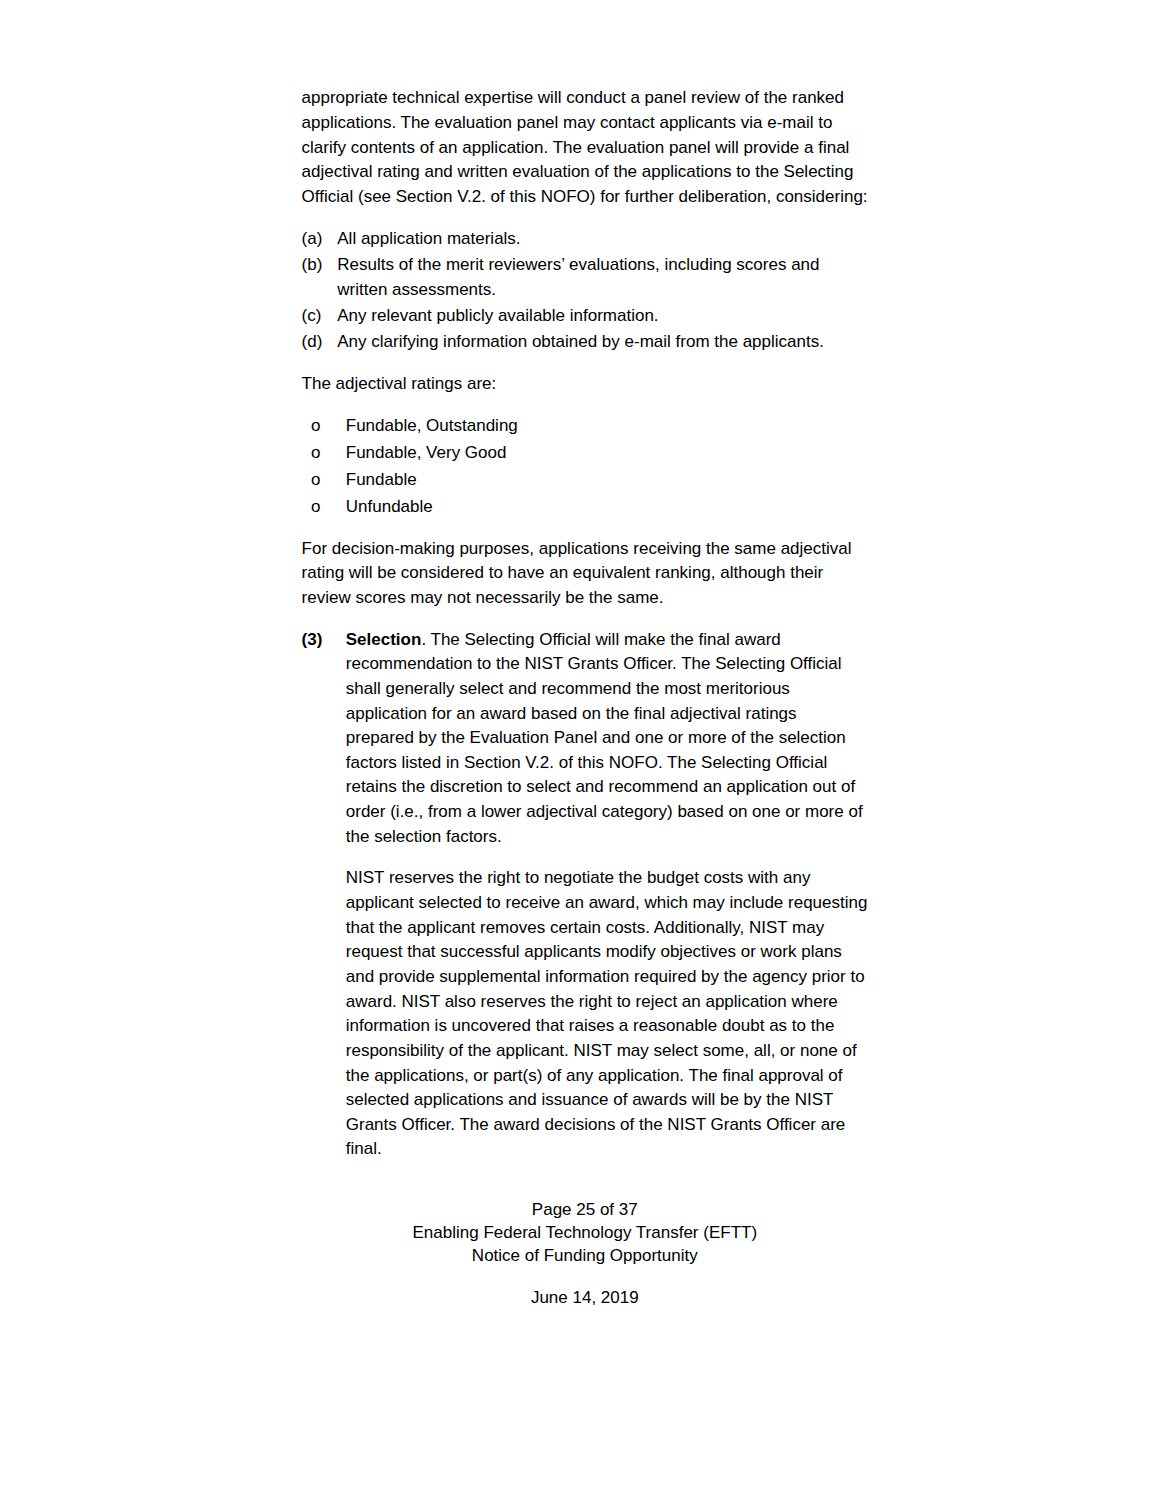appropriate technical expertise will conduct a panel review of the ranked applications. The evaluation panel may contact applicants via e-mail to clarify contents of an application. The evaluation panel will provide a final adjectival rating and written evaluation of the applications to the Selecting Official (see Section V.2. of this NOFO) for further deliberation, considering:
(a) All application materials.
(b) Results of the merit reviewers’ evaluations, including scores and written assessments.
(c) Any relevant publicly available information.
(d) Any clarifying information obtained by e-mail from the applicants.
The adjectival ratings are:
Fundable, Outstanding
Fundable, Very Good
Fundable
Unfundable
For decision-making purposes, applications receiving the same adjectival rating will be considered to have an equivalent ranking, although their review scores may not necessarily be the same.
(3)
Selection. The Selecting Official will make the final award recommendation to the NIST Grants Officer. The Selecting Official shall generally select and recommend the most meritorious application for an award based on the final adjectival ratings prepared by the Evaluation Panel and one or more of the selection factors listed in Section V.2. of this NOFO. The Selecting Official retains the discretion to select and recommend an application out of order (i.e., from a lower adjectival category) based on one or more of the selection factors.
NIST reserves the right to negotiate the budget costs with any applicant selected to receive an award, which may include requesting that the applicant removes certain costs. Additionally, NIST may request that successful applicants modify objectives or work plans and provide supplemental information required by the agency prior to award. NIST also reserves the right to reject an application where information is uncovered that raises a reasonable doubt as to the responsibility of the applicant. NIST may select some, all, or none of the applications, or part(s) of any application. The final approval of selected applications and issuance of awards will be by the NIST Grants Officer. The award decisions of the NIST Grants Officer are final.
Page 25 of 37
Enabling Federal Technology Transfer (EFTT)
Notice of Funding Opportunity
June 14, 2019